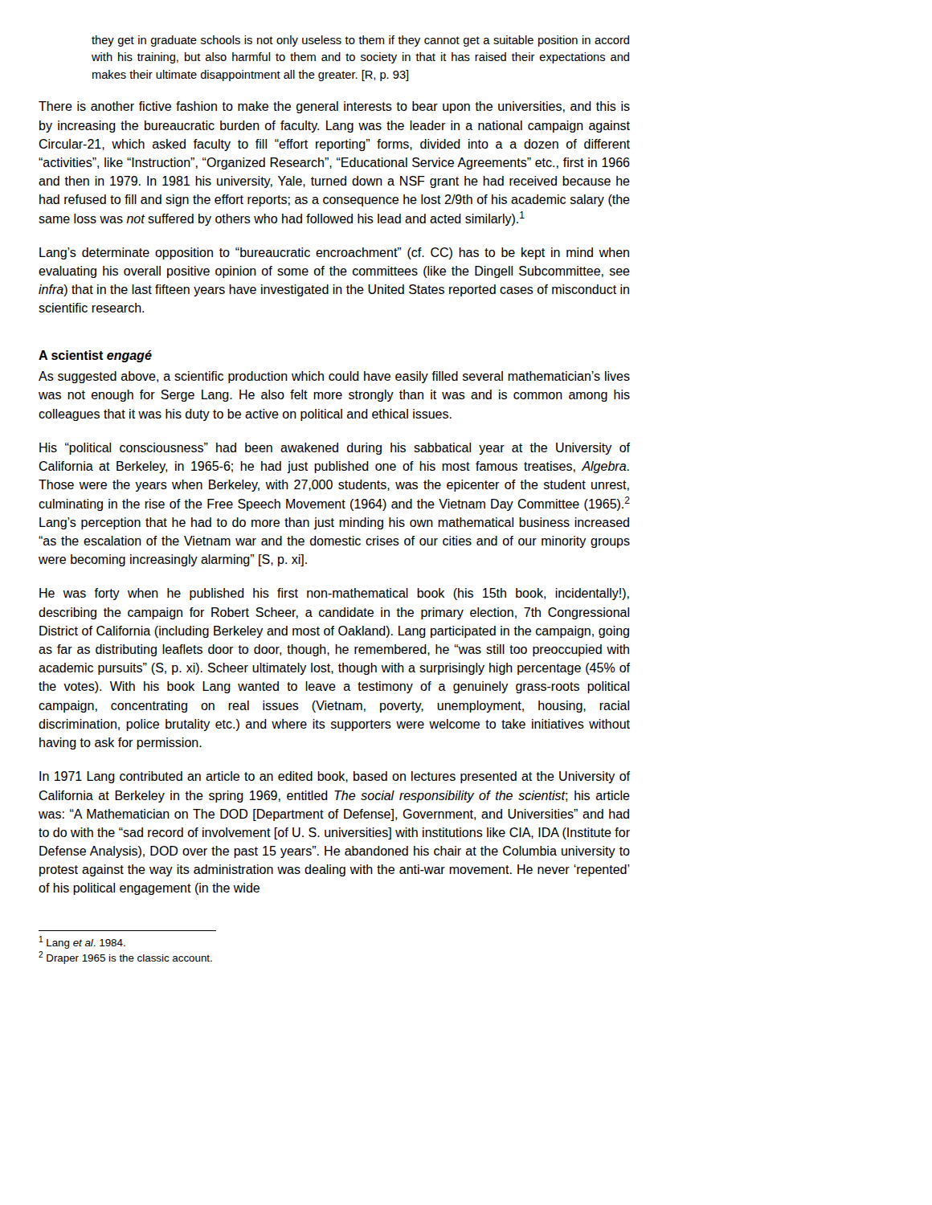they get in graduate schools is not only useless to them if they cannot get a suitable position in accord with his training, but also harmful to them and to society in that it has raised their expectations and makes their ultimate disappointment all the greater. [R, p. 93]
There is another fictive fashion to make the general interests to bear upon the universities, and this is by increasing the bureaucratic burden of faculty. Lang was the leader in a national campaign against Circular-21, which asked faculty to fill “effort reporting” forms, divided into a a dozen of different “activities”, like “Instruction”, “Organized Research”, “Educational Service Agreements” etc., first in 1966 and then in 1979. In 1981 his university, Yale, turned down a NSF grant he had received because he had refused to fill and sign the effort reports; as a consequence he lost 2/9th of his academic salary (the same loss was not suffered by others who had followed his lead and acted similarly).1
Lang’s determinate opposition to “bureaucratic encroachment” (cf. CC) has to be kept in mind when evaluating his overall positive opinion of some of the committees (like the Dingell Subcommittee, see infra) that in the last fifteen years have investigated in the United States reported cases of misconduct in scientific research.
A scientist engagé
As suggested above, a scientific production which could have easily filled several mathematician’s lives was not enough for Serge Lang. He also felt more strongly than it was and is common among his colleagues that it was his duty to be active on political and ethical issues.
His “political consciousness” had been awakened during his sabbatical year at the University of California at Berkeley, in 1965-6; he had just published one of his most famous treatises, Algebra. Those were the years when Berkeley, with 27,000 students, was the epicenter of the student unrest, culminating in the rise of the Free Speech Movement (1964) and the Vietnam Day Committee (1965).2 Lang’s perception that he had to do more than just minding his own mathematical business increased “as the escalation of the Vietnam war and the domestic crises of our cities and of our minority groups were becoming increasingly alarming” [S, p. xi].
He was forty when he published his first non-mathematical book (his 15th book, incidentally!), describing the campaign for Robert Scheer, a candidate in the primary election, 7th Congressional District of California (including Berkeley and most of Oakland). Lang participated in the campaign, going as far as distributing leaflets door to door, though, he remembered, he “was still too preoccupied with academic pursuits” (S, p. xi). Scheer ultimately lost, though with a surprisingly high percentage (45% of the votes). With his book Lang wanted to leave a testimony of a genuinely grass-roots political campaign, concentrating on real issues (Vietnam, poverty, unemployment, housing, racial discrimination, police brutality etc.) and where its supporters were welcome to take initiatives without having to ask for permission.
In 1971 Lang contributed an article to an edited book, based on lectures presented at the University of California at Berkeley in the spring 1969, entitled The social responsibility of the scientist; his article was: “A Mathematician on The DOD [Department of Defense], Government, and Universities” and had to do with the “sad record of involvement [of U. S. universities] with institutions like CIA, IDA (Institute for Defense Analysis), DOD over the past 15 years”. He abandoned his chair at the Columbia university to protest against the way its administration was dealing with the anti-war movement. He never ‘repented’ of his political engagement (in the wide
1 Lang et al. 1984.
2 Draper 1965 is the classic account.